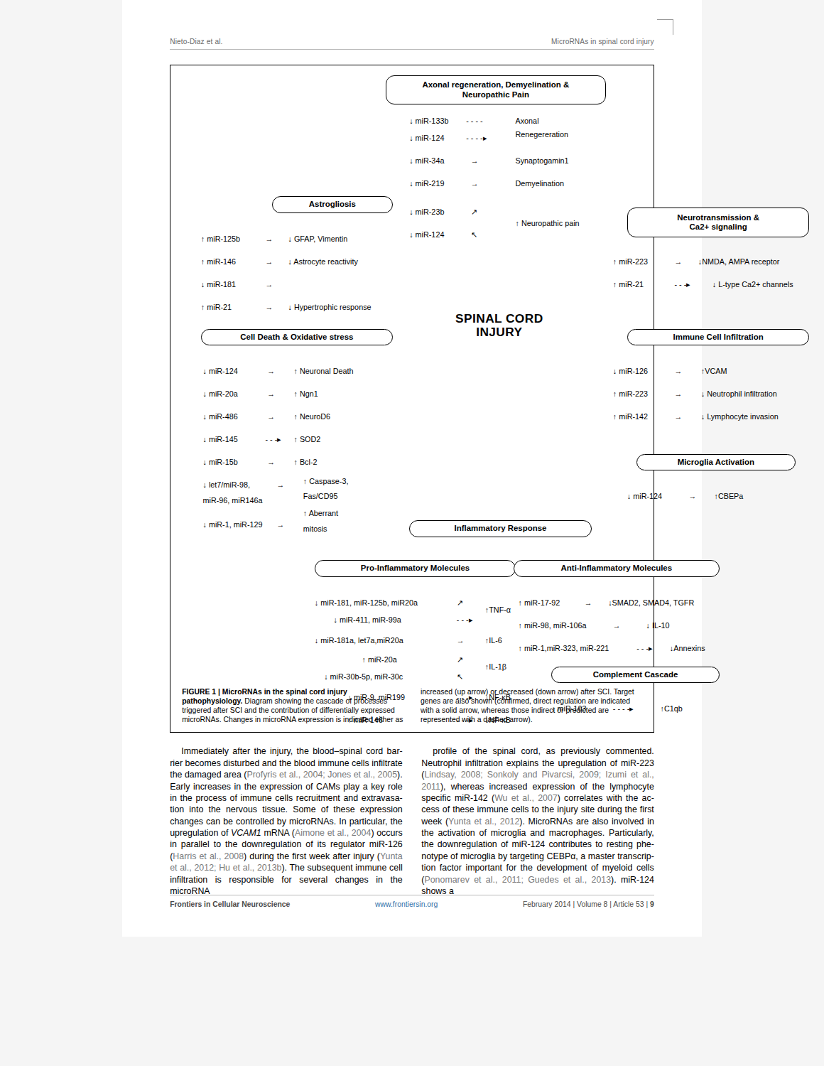Nieto-Diaz et al. MicroRNAs in spinal cord injury
Axonal regeneration, Demyelination &
Neuropathic Pain
↓ miR-133b
- - - -
↓ miR-124
- - - -▸
Axonal
Renegereration
↓ miR-34a
→
Synaptogamin1
↓ miR-219
→
Demyelination
↓ miR-23b
↗
↓ miR-124
↖
↑ Neuropathic pain
Astrogliosis
↑ miR-125b
→
↓ GFAP, Vimentin
↑ miR-146
→
↓ Astrocyte reactivity
↓ miR-181
→
↑ miR-21
→
↓ Hypertrophic response
Neurotransmission &
Ca2+ signaling
↑ miR-223
→
↓NMDA, AMPA receptor
↑ miR-21
- - -▸
↓ L-type Ca2+ channels
SPINAL CORD
INJURY
Cell Death & Oxidative stress
↓ miR-124
→
↑ Neuronal Death
↓ miR-20a
→
↑ Ngn1
↓ miR-486
→
↑ NeuroD6
↓ miR-145
- - -▸
↑ SOD2
↓ miR-15b
→
↑ Bcl-2
↓ let7/miR-98,
miR-96, miR146a
→
↑ Caspase-3,
Fas/CD95
↓ miR-1, miR-129
→
↑ Aberrant
mitosis
Immune Cell Infiltration
↓ miR-126
→
↑VCAM
↑ miR-223
→
↓ Neutrophil infiltration
↑ miR-142
→
↓ Lymphocyte invasion
Microglia Activation
↓ miR-124
→
↑CBEPa
Inflammatory Response
Pro-Inflammatory Molecules
Anti-Inflammatory Molecules
↓ miR-181, miR-125b, miR20a
↓ miR-411, miR-99a
↗
- - -▸
↑TNF-α
↓ miR-181a, let7a,miR20a
→
↑IL-6
↑ miR-20a
↗
↓ miR-30b-5p, miR-30c
↖
↑IL-1β
↓ miR-9, miR199
- - -▸
↓NF-κB
↑ miR-146
- - -▸
↓NF-κB
↑ miR-17-92
→
↓SMAD2, SMAD4, TGFR
↑ miR-98, miR-106a
→
↓ IL-10
↑ miR-1,miR-323, miR-221
- - -▸
↓Annexins
Complement Cascade
↓ miR-103
- - - -▸
↑C1qb
FIGURE 1 | MicroRNAs in the spinal cord injury pathophysiology. Diagram showing the cascade of processes triggered after SCI and the contribution of differentially expressed microRNAs. Changes in microRNA expression is indicated either as increased (up arrow) or decreased (down arrow) after SCI. Target genes are also shown (confirmed, direct regulation are indicated with a solid arrow, whereas those indirect or predicted are represented with a dashed arrow).
Immediately after the injury, the blood–spinal cord barrier becomes disturbed and the blood immune cells infiltrate the damaged area (Profyris et al., 2004; Jones et al., 2005). Early increases in the expression of CAMs play a key role in the process of immune cells recruitment and extravasation into the nervous tissue. Some of these expression changes can be controlled by microRNAs. In particular, the upregulation of VCAM1 mRNA (Aimone et al., 2004) occurs in parallel to the downregulation of its regulator miR-126 (Harris et al., 2008) during the first week after injury (Yunta et al., 2012; Hu et al., 2013b). The subsequent immune cell infiltration is responsible for several changes in the microRNA
profile of the spinal cord, as previously commented. Neutrophil infiltration explains the upregulation of miR-223 (Lindsay, 2008; Sonkoly and Pivarcsi, 2009; Izumi et al., 2011), whereas increased expression of the lymphocyte specific miR-142 (Wu et al., 2007) correlates with the access of these immune cells to the injury site during the first week (Yunta et al., 2012). MicroRNAs are also involved in the activation of microglia and macrophages. Particularly, the downregulation of miR-124 contributes to resting phenotype of microglia by targeting CEBPα, a master transcription factor important for the development of myeloid cells (Ponomarev et al., 2011; Guedes et al., 2013). miR-124 shows a
Frontiers in Cellular Neuroscience www.frontiersin.org February 2014 | Volume 8 | Article 53 | 9